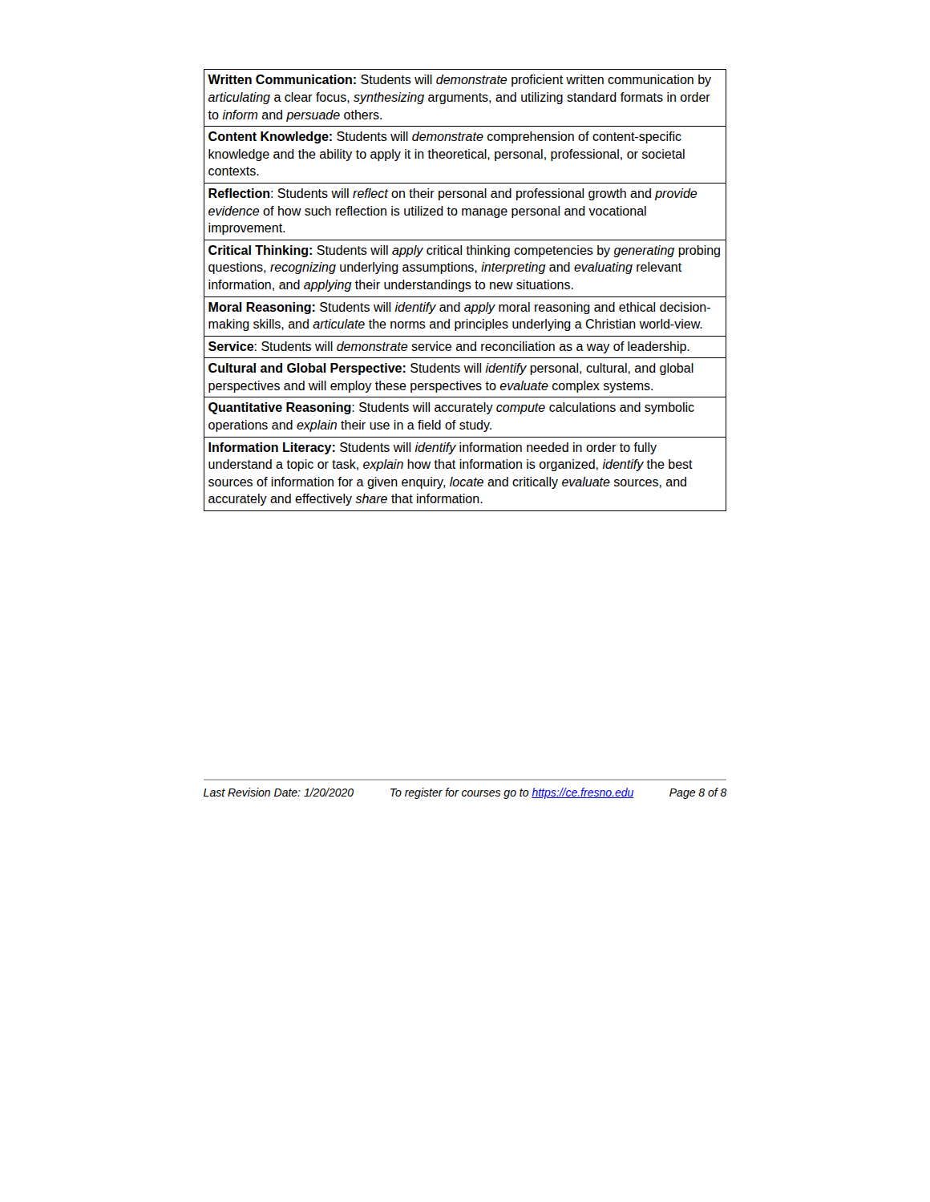| Written Communication: Students will demonstrate proficient written communication by articulating a clear focus, synthesizing arguments, and utilizing standard formats in order to inform and persuade others. |
| Content Knowledge: Students will demonstrate comprehension of content-specific knowledge and the ability to apply it in theoretical, personal, professional, or societal contexts. |
| Reflection : Students will reflect on their personal and professional growth and provide evidence of how such reflection is utilized to manage personal and vocational improvement. |
| Critical Thinking: Students will apply critical thinking competencies by generating probing questions, recognizing underlying assumptions, interpreting and evaluating relevant information, and applying their understandings to new situations. |
| Moral Reasoning: Students will identify and apply moral reasoning and ethical decision-making skills, and articulate the norms and principles underlying a Christian world-view. |
| Service : Students will demonstrate service and reconciliation as a way of leadership. |
| Cultural and Global Perspective: Students will identify personal, cultural, and global perspectives and will employ these perspectives to evaluate complex systems. |
| Quantitative Reasoning : Students will accurately compute calculations and symbolic operations and explain their use in a field of study. |
| Information Literacy: Students will identify information needed in order to fully understand a topic or task, explain how that information is organized, identify the best sources of information for a given enquiry, locate and critically evaluate sources, and accurately and effectively share that information. |
Last Revision Date: 1/20/2020 To register for courses go to https://ce.fresno.edu Page 8 of 8